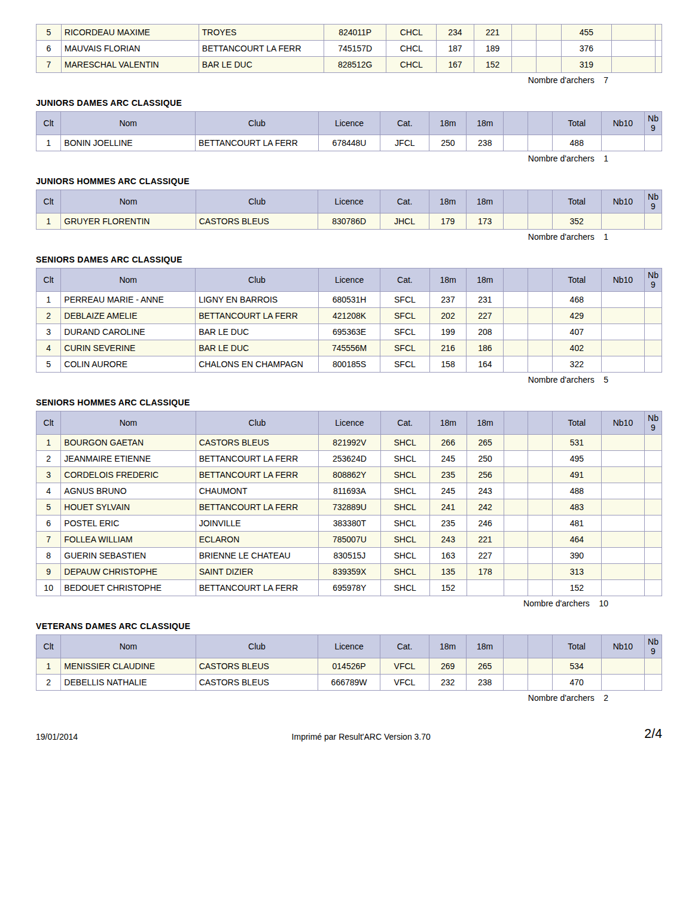| 5 | RICORDEAU MAXIME | TROYES | 824011P | CHCL | 234 | 221 | | | 455 | | |
| 6 | MAUVAIS FLORIAN | BETTANCOURT LA FERR | 745157D | CHCL | 187 | 189 | | | 376 | | |
| 7 | MARESCHAL VALENTIN | BAR LE DUC | 828512G | CHCL | 167 | 152 | | | 319 | | |
Nombre d'archers 7
JUNIORS DAMES ARC CLASSIQUE
| Clt | Nom | Club | Licence | Cat. | 18m | 18m | | | Total | Nb10 | Nb 9 |
| --- | --- | --- | --- | --- | --- | --- | --- | --- | --- | --- | --- |
| 1 | BONIN JOELLINE | BETTANCOURT LA FERR | 678448U | JFCL | 250 | 238 | | | 488 | | |
Nombre d'archers 1
JUNIORS HOMMES ARC CLASSIQUE
| Clt | Nom | Club | Licence | Cat. | 18m | 18m | | | Total | Nb10 | Nb 9 |
| --- | --- | --- | --- | --- | --- | --- | --- | --- | --- | --- | --- |
| 1 | GRUYER FLORENTIN | CASTORS BLEUS | 830786D | JHCL | 179 | 173 | | | 352 | | |
Nombre d'archers 1
SENIORS DAMES ARC CLASSIQUE
| Clt | Nom | Club | Licence | Cat. | 18m | 18m | | | Total | Nb10 | Nb 9 |
| --- | --- | --- | --- | --- | --- | --- | --- | --- | --- | --- | --- |
| 1 | PERREAU MARIE - ANNE | LIGNY EN BARROIS | 680531H | SFCL | 237 | 231 | | | 468 | | |
| 2 | DEBLAIZE AMELIE | BETTANCOURT LA FERR | 421208K | SFCL | 202 | 227 | | | 429 | | |
| 3 | DURAND CAROLINE | BAR LE DUC | 695363E | SFCL | 199 | 208 | | | 407 | | |
| 4 | CURIN SEVERINE | BAR LE DUC | 745556M | SFCL | 216 | 186 | | | 402 | | |
| 5 | COLIN AURORE | CHALONS EN CHAMPAGN | 800185S | SFCL | 158 | 164 | | | 322 | | |
Nombre d'archers 5
SENIORS HOMMES ARC CLASSIQUE
| Clt | Nom | Club | Licence | Cat. | 18m | 18m | | | Total | Nb10 | Nb 9 |
| --- | --- | --- | --- | --- | --- | --- | --- | --- | --- | --- | --- |
| 1 | BOURGON GAETAN | CASTORS BLEUS | 821992V | SHCL | 266 | 265 | | | 531 | | |
| 2 | JEANMAIRE ETIENNE | BETTANCOURT LA FERR | 253624D | SHCL | 245 | 250 | | | 495 | | |
| 3 | CORDELOIS FREDERIC | BETTANCOURT LA FERR | 808862Y | SHCL | 235 | 256 | | | 491 | | |
| 4 | AGNUS BRUNO | CHAUMONT | 811693A | SHCL | 245 | 243 | | | 488 | | |
| 5 | HOUET SYLVAIN | BETTANCOURT LA FERR | 732889U | SHCL | 241 | 242 | | | 483 | | |
| 6 | POSTEL ERIC | JOINVILLE | 383380T | SHCL | 235 | 246 | | | 481 | | |
| 7 | FOLLEA WILLIAM | ECLARON | 785007U | SHCL | 243 | 221 | | | 464 | | |
| 8 | GUERIN SEBASTIEN | BRIENNE LE CHATEAU | 830515J | SHCL | 163 | 227 | | | 390 | | |
| 9 | DEPAUW CHRISTOPHE | SAINT DIZIER | 839359X | SHCL | 135 | 178 | | | 313 | | |
| 10 | BEDOUET CHRISTOPHE | BETTANCOURT LA FERR | 695978Y | SHCL | 152 | | | | 152 | | |
Nombre d'archers 10
VETERANS DAMES ARC CLASSIQUE
| Clt | Nom | Club | Licence | Cat. | 18m | 18m | | | Total | Nb10 | Nb 9 |
| --- | --- | --- | --- | --- | --- | --- | --- | --- | --- | --- | --- |
| 1 | MENISSIER CLAUDINE | CASTORS BLEUS | 014526P | VFCL | 269 | 265 | | | 534 | | |
| 2 | DEBELLIS NATHALIE | CASTORS BLEUS | 666789W | VFCL | 232 | 238 | | | 470 | | |
Nombre d'archers 2
19/01/2014
Imprimé par Result'ARC Version 3.70
2/4